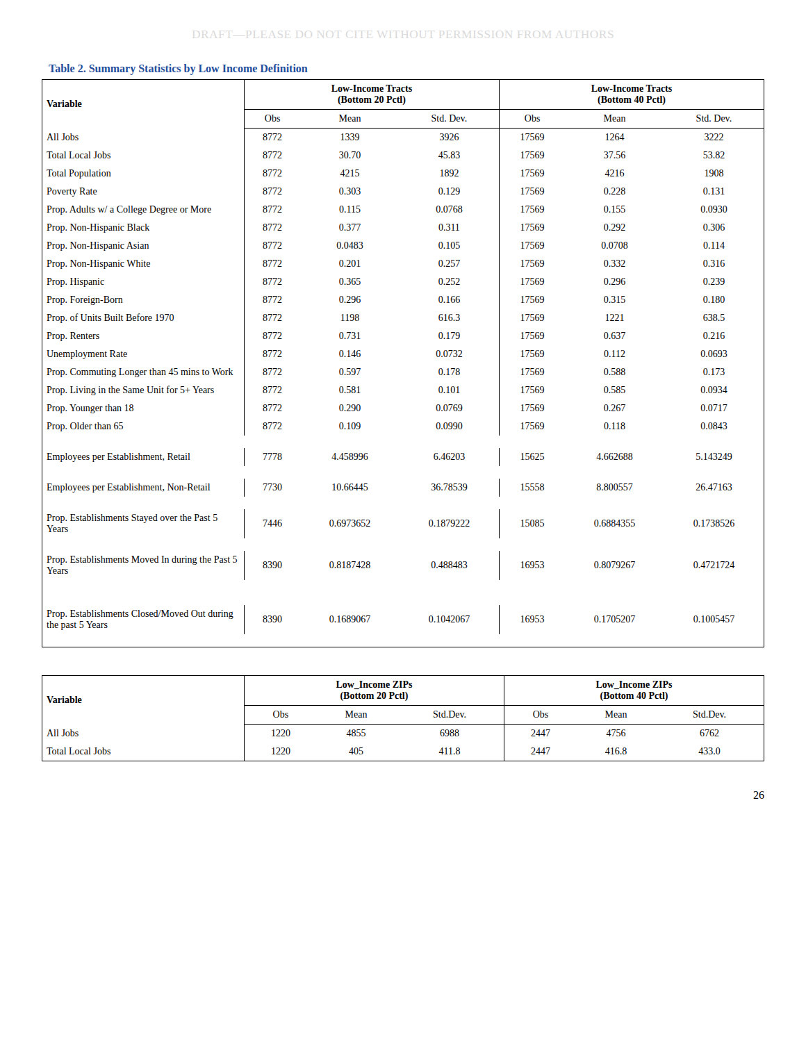Draft—Please do not cite without permission from authors
Table 2. Summary Statistics by Low Income Definition
| Variable | Low-Income Tracts (Bottom 20 Pctl) | Low-Income Tracts (Bottom 40 Pctl) |
| --- | --- | --- |
| Obs | Mean | Std. Dev. | Obs | Mean | Std. Dev. |
| All Jobs | 8772 | 1339 | 3926 | 17569 | 1264 | 3222 |
| Total Local Jobs | 8772 | 30.70 | 45.83 | 17569 | 37.56 | 53.82 |
| Total Population | 8772 | 4215 | 1892 | 17569 | 4216 | 1908 |
| Poverty Rate | 8772 | 0.303 | 0.129 | 17569 | 0.228 | 0.131 |
| Prop. Adults w/ a College Degree or More | 8772 | 0.115 | 0.0768 | 17569 | 0.155 | 0.0930 |
| Prop. Non-Hispanic Black | 8772 | 0.377 | 0.311 | 17569 | 0.292 | 0.306 |
| Prop. Non-Hispanic Asian | 8772 | 0.0483 | 0.105 | 17569 | 0.0708 | 0.114 |
| Prop. Non-Hispanic White | 8772 | 0.201 | 0.257 | 17569 | 0.332 | 0.316 |
| Prop. Hispanic | 8772 | 0.365 | 0.252 | 17569 | 0.296 | 0.239 |
| Prop. Foreign-Born | 8772 | 0.296 | 0.166 | 17569 | 0.315 | 0.180 |
| Prop. of Units Built Before 1970 | 8772 | 1198 | 616.3 | 17569 | 1221 | 638.5 |
| Prop. Renters | 8772 | 0.731 | 0.179 | 17569 | 0.637 | 0.216 |
| Unemployment Rate | 8772 | 0.146 | 0.0732 | 17569 | 0.112 | 0.0693 |
| Prop. Commuting Longer than 45 mins to Work | 8772 | 0.597 | 0.178 | 17569 | 0.588 | 0.173 |
| Prop. Living in the Same Unit for 5+ Years | 8772 | 0.581 | 0.101 | 17569 | 0.585 | 0.0934 |
| Prop. Younger than 18 | 8772 | 0.290 | 0.0769 | 17569 | 0.267 | 0.0717 |
| Prop. Older than 65 | 8772 | 0.109 | 0.0990 | 17569 | 0.118 | 0.0843 |
| Employees per Establishment, Retail | 7778 | 4.458996 | 6.46203 | 15625 | 4.662688 | 5.143249 |
| Employees per Establishment, Non-Retail | 7730 | 10.66445 | 36.78539 | 15558 | 8.800557 | 26.47163 |
| Prop. Establishments Stayed over the Past 5 Years | 7446 | 0.6973652 | 0.1879222 | 15085 | 0.6884355 | 0.1738526 |
| Prop. Establishments Moved In during the Past 5 Years | 8390 | 0.8187428 | 0.488483 | 16953 | 0.8079267 | 0.4721724 |
| Prop. Establishments Closed/Moved Out during the past 5 Years | 8390 | 0.1689067 | 0.1042067 | 16953 | 0.1705207 | 0.1005457 |
| Variable | Low_Income ZIPs (Bottom 20 Pctl) | Low_Income ZIPs (Bottom 40 Pctl) |
| --- | --- | --- |
| Obs | Mean | Std.Dev. | Obs | Mean | Std.Dev. |
| All Jobs | 1220 | 4855 | 6988 | 2447 | 4756 | 6762 |
| Total Local Jobs | 1220 | 405 | 411.8 | 2447 | 416.8 | 433.0 |
26